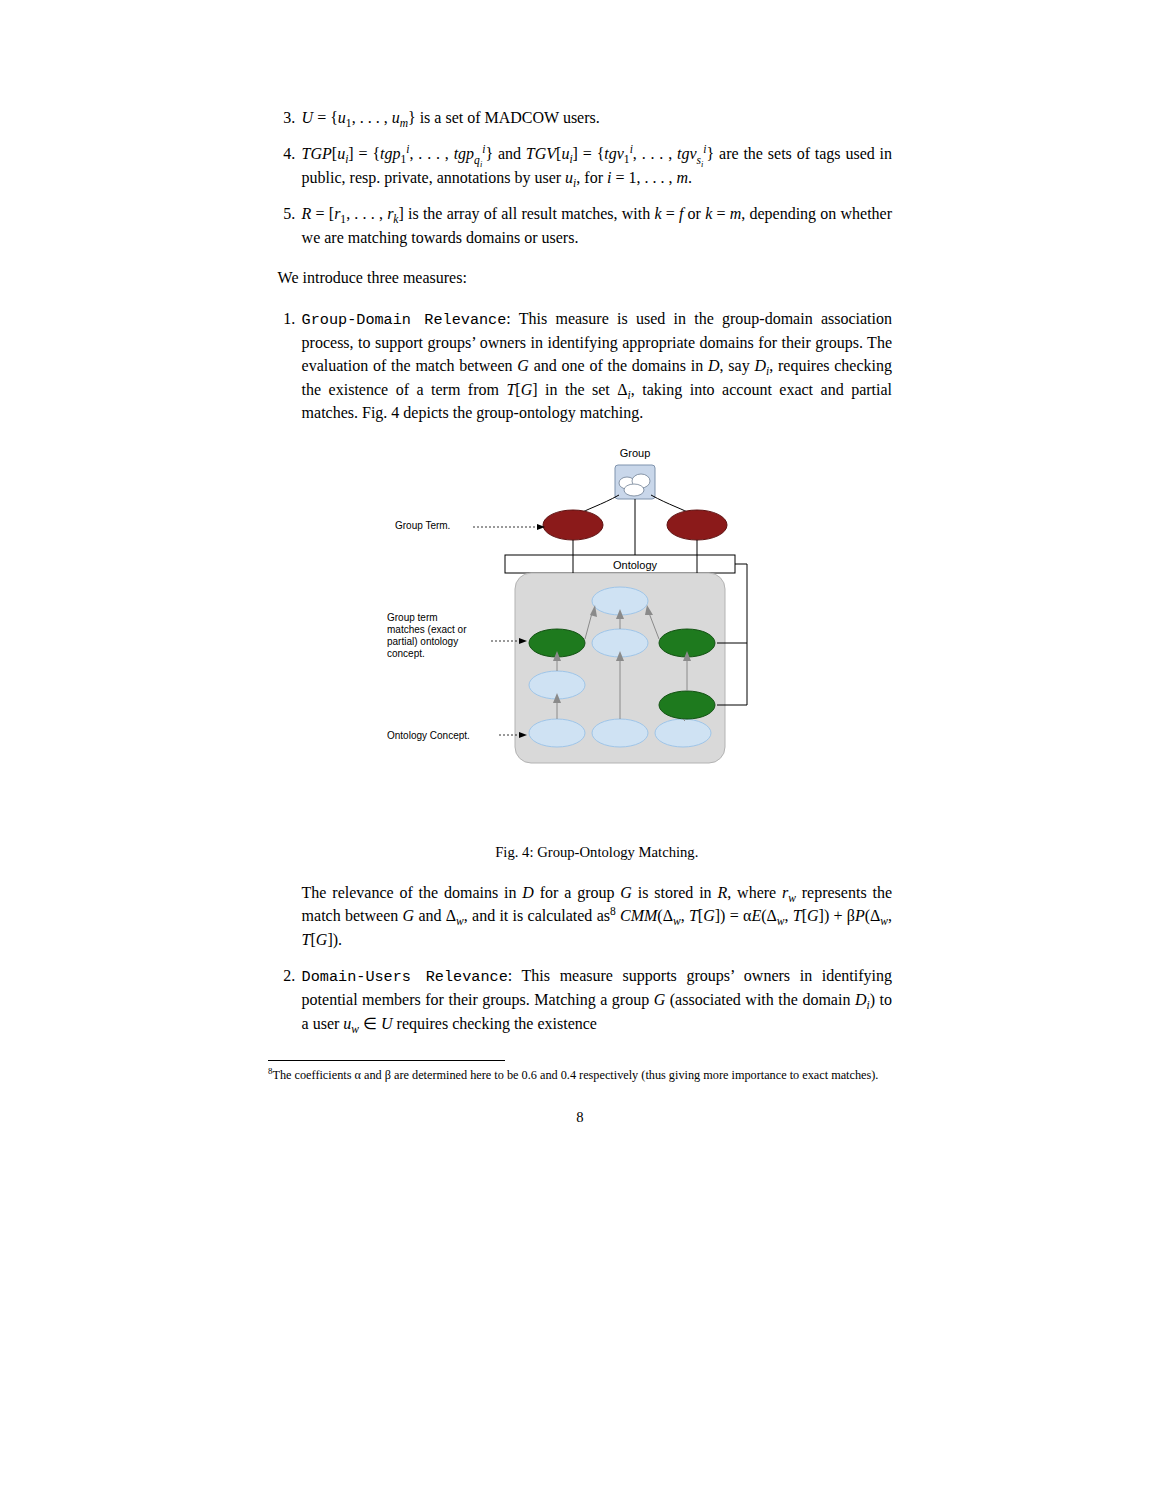3. U = {u1, . . . , um} is a set of MADCOW users.
4. TGP[ui] = {tgp1i, . . . , tgpqii} and TGV[ui] = {tgv1i, . . . , tgvsii} are the sets of tags used in public, resp. private, annotations by user ui, for i = 1, . . . , m.
5. R = [r1, . . . , rk] is the array of all result matches, with k = f or k = m, depending on whether we are matching towards domains or users.
We introduce three measures:
1. Group-Domain Relevance: This measure is used in the group-domain association process, to support groups’ owners in identifying appropriate domains for their groups. The evaluation of the match between G and one of the domains in D, say Di, requires checking the existence of a term from T[G] in the set Δi, taking into account exact and partial matches. Fig. 4 depicts the group-ontology matching.
Group Group Term. Ontology Group term matches (exact or partial) ontology concept. Ontology Concept.
Fig. 4: Group-Ontology Matching.
The relevance of the domains in D for a group G is stored in R, where rw represents the match between G and Δw, and it is calculated as8 CMM(Δw, T[G]) = αE(Δw, T[G]) + βP(Δw, T[G]).
2. Domain-Users Relevance: This measure supports groups’ owners in identifying potential members for their groups. Matching a group G (associated with the domain Di) to a user uw ∈ U requires checking the existence
8The coefficients α and β are determined here to be 0.6 and 0.4 respectively (thus giving more importance to exact matches).
8